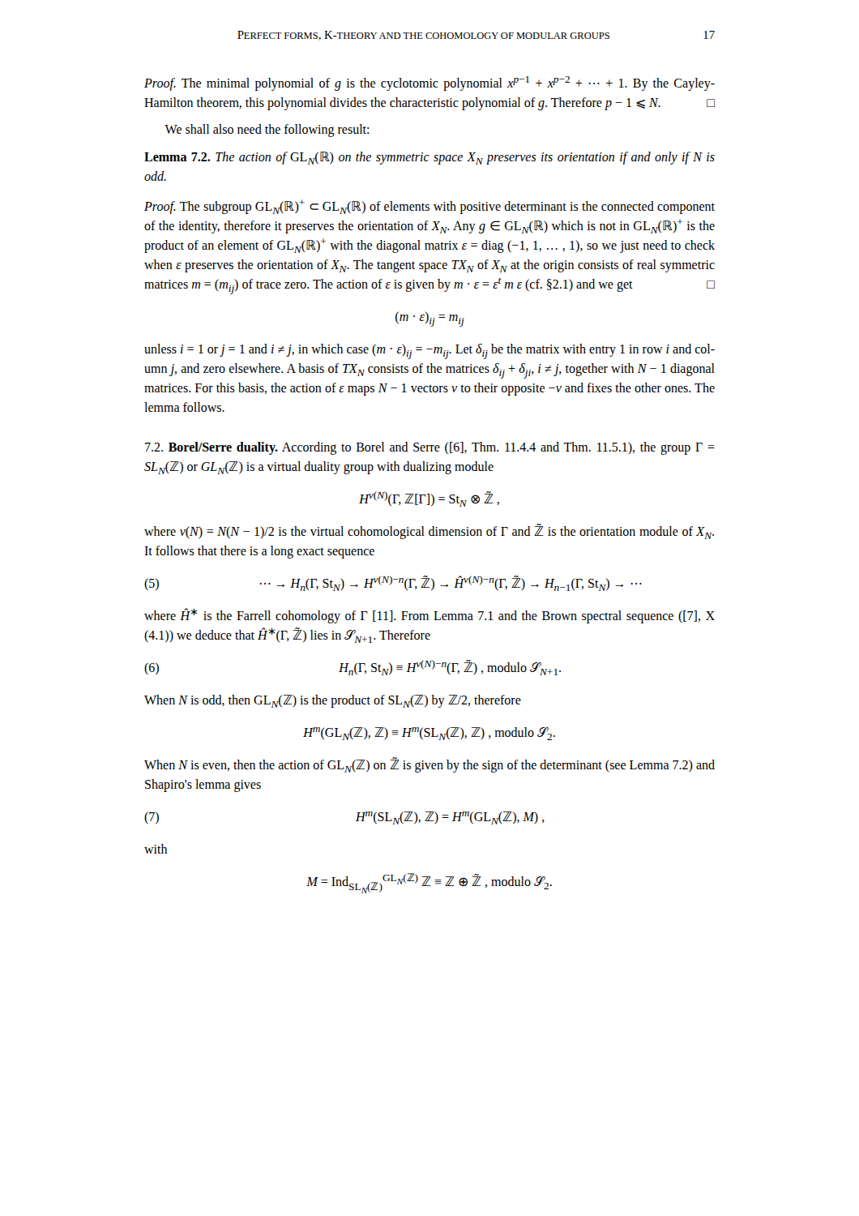PERFECT FORMS, K-THEORY AND THE COHOMOLOGY OF MODULAR GROUPS 17
Proof. The minimal polynomial of g is the cyclotomic polynomial xp−1 + xp−2 + ⋯ + 1. By the Cayley-Hamilton theorem, this polynomial divides the characteristic polynomial of g. Therefore p − 1 ⩽ N.
We shall also need the following result:
Lemma 7.2. The action of GLN(ℝ) on the symmetric space XN preserves its orientation if and only if N is odd.
Proof. The subgroup GLN(ℝ)+ ⊂ GLN(ℝ) of elements with positive determinant is the connected component of the identity, therefore it preserves the orientation of XN. Any g ∈ GLN(ℝ) which is not in GLN(ℝ)+ is the product of an element of GLN(ℝ)+ with the diagonal matrix ε = diag (−1, 1, … , 1), so we just need to check when ε preserves the orientation of XN. The tangent space TXN of XN at the origin consists of real symmetric matrices m = (mij) of trace zero. The action of ε is given by m · ε = εt m ε (cf. §2.1) and we get
(m · ε)ij = mij
unless i = 1 or j = 1 and i ≠ j, in which case (m · ε)ij = −mij. Let δij be the matrix with entry 1 in row i and column j, and zero elsewhere. A basis of TXN consists of the matrices δij + δji, i ≠ j, together with N − 1 diagonal matrices. For this basis, the action of ε maps N − 1 vectors v to their opposite −v and fixes the other ones. The lemma follows.
7.2. Borel/Serre duality. According to Borel and Serre ([6], Thm. 11.4.4 and Thm. 11.5.1), the group Γ = SLN(ℤ) or GLN(ℤ) is a virtual duality group with dualizing module
Hv(N)(Γ, ℤ[Γ]) = StN ⊗ ℤ̃ ,
where v(N) = N(N − 1)/2 is the virtual cohomological dimension of Γ and ℤ̃ is the orientation module of XN. It follows that there is a long exact sequence
(5) ⋯ → Hn(Γ, StN) → Hv(N)−n(Γ, ℤ̃) → Ĥv(N)−n(Γ, ℤ̃) → Hn−1(Γ, StN) → ⋯
where Ĥ∗ is the Farrell cohomology of Γ [11]. From Lemma 7.1 and the Brown spectral sequence ([7], X (4.1)) we deduce that Ĥ∗(Γ, ℤ̃) lies in 𝒮N+1. Therefore
(6) Hn(Γ, StN) ≡ Hv(N)−n(Γ, ℤ̃) , modulo 𝒮N+1.
When N is odd, then GLN(ℤ) is the product of SLN(ℤ) by ℤ/2, therefore
Hm(GLN(ℤ), ℤ) ≡ Hm(SLN(ℤ), ℤ) , modulo 𝒮2.
When N is even, then the action of GLN(ℤ) on ℤ̃ is given by the sign of the determinant (see Lemma 7.2) and Shapiro's lemma gives
(7) Hm(SLN(ℤ), ℤ) = Hm(GLN(ℤ), M) ,
with
M = IndSLN(ℤ)GLN(ℤ) ℤ ≡ ℤ ⊕ ℤ̃ , modulo 𝒮2.